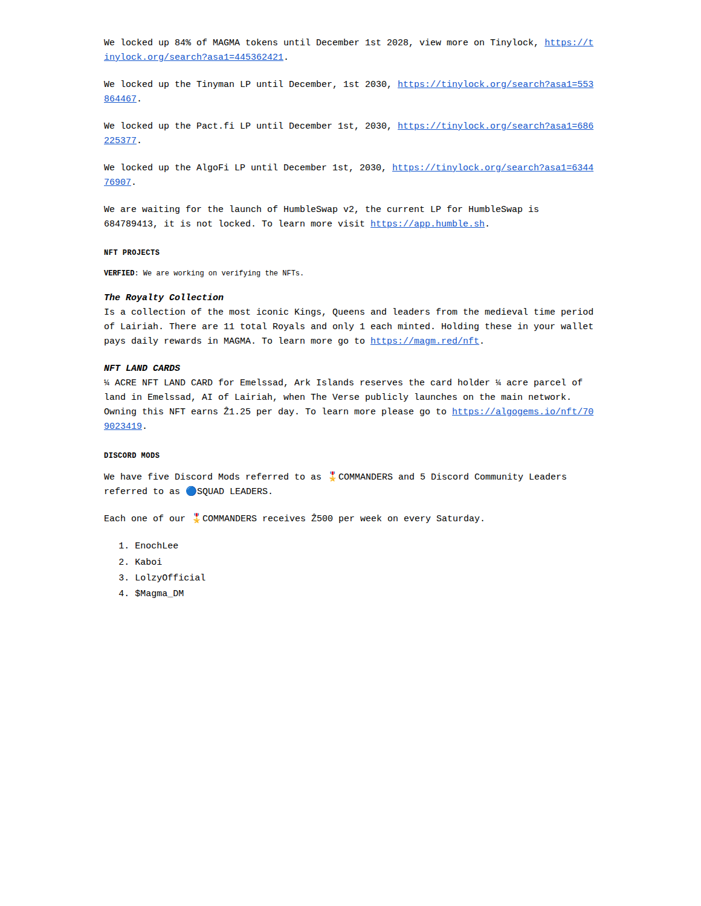We locked up 84% of MAGMA tokens until December 1st 2028, view more on Tinylock, https://tinylock.org/search?asa1=445362421.
We locked up the Tinyman LP until December, 1st 2030, https://tinylock.org/search?asa1=553864467.
We locked up the Pact.fi LP until December 1st, 2030, https://tinylock.org/search?asa1=686225377.
We locked up the AlgoFi LP until December 1st, 2030, https://tinylock.org/search?asa1=634476907.
We are waiting for the launch of HumbleSwap v2, the current LP for HumbleSwap is 684789413, it is not locked. To learn more visit https://app.humble.sh.
NFT PROJECTS
VERFIED: We are working on verifying the NFTs.
The Royalty Collection
Is a collection of the most iconic Kings, Queens and leaders from the medieval time period of Lairiah. There are 11 total Royals and only 1 each minted. Holding these in your wallet pays daily rewards in MAGMA. To learn more go to https://magm.red/nft.
NFT LAND CARDS
¼ ACRE NFT LAND CARD for Emelssad, Ark Islands reserves the card holder ¼ acre parcel of land in Emelssad, AI of Lairiah, when The Verse publicly launches on the main network. Owning this NFT earns Ẑ1.25 per day. To learn more please go to https://algogems.io/nft/709023419.
DISCORD MODS
We have five Discord Mods referred to as 🎖️COMMANDERS and 5 Discord Community Leaders referred to as 🔵SQUAD LEADERS.
Each one of our 🎖️COMMANDERS receives Ẑ500 per week on every Saturday.
EnochLee
Kaboi
LolzyOfficial
$Magma_DM